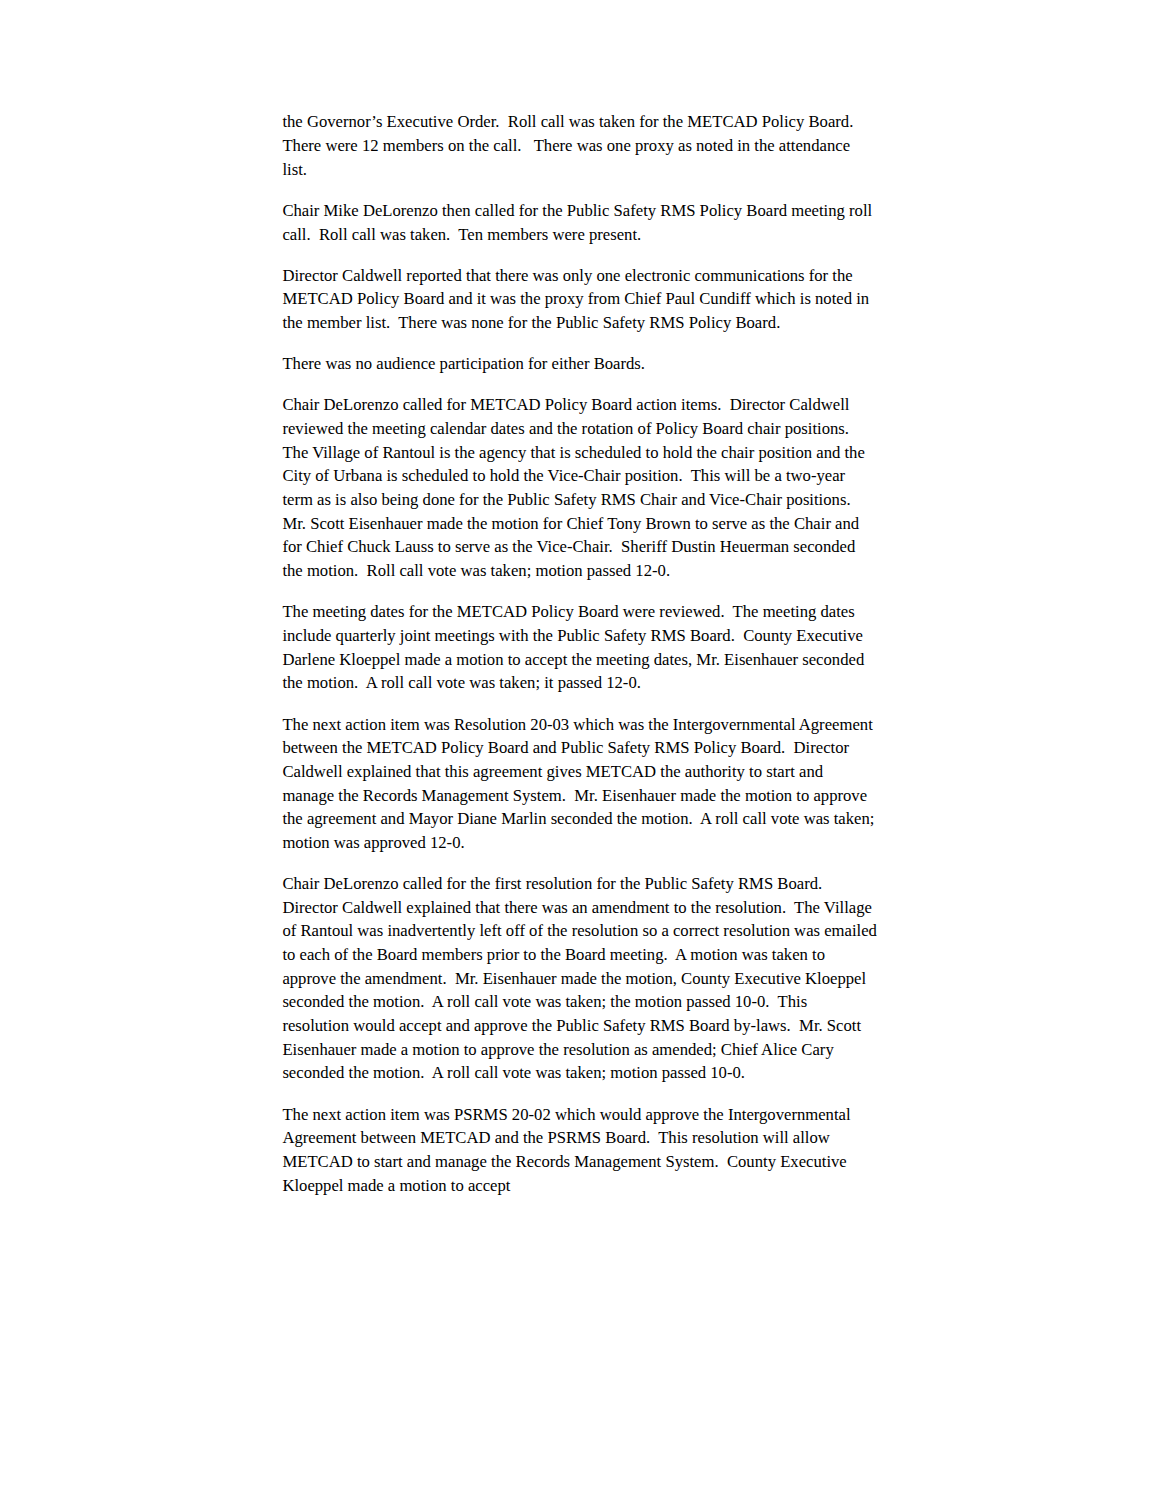the Governor’s Executive Order. Roll call was taken for the METCAD Policy Board. There were 12 members on the call. There was one proxy as noted in the attendance list.
Chair Mike DeLorenzo then called for the Public Safety RMS Policy Board meeting roll call. Roll call was taken. Ten members were present.
Director Caldwell reported that there was only one electronic communications for the METCAD Policy Board and it was the proxy from Chief Paul Cundiff which is noted in the member list. There was none for the Public Safety RMS Policy Board.
There was no audience participation for either Boards.
Chair DeLorenzo called for METCAD Policy Board action items. Director Caldwell reviewed the meeting calendar dates and the rotation of Policy Board chair positions. The Village of Rantoul is the agency that is scheduled to hold the chair position and the City of Urbana is scheduled to hold the Vice-Chair position. This will be a two-year term as is also being done for the Public Safety RMS Chair and Vice-Chair positions. Mr. Scott Eisenhauer made the motion for Chief Tony Brown to serve as the Chair and for Chief Chuck Lauss to serve as the Vice-Chair. Sheriff Dustin Heuerman seconded the motion. Roll call vote was taken; motion passed 12-0.
The meeting dates for the METCAD Policy Board were reviewed. The meeting dates include quarterly joint meetings with the Public Safety RMS Board. County Executive Darlene Kloeppel made a motion to accept the meeting dates, Mr. Eisenhauer seconded the motion. A roll call vote was taken; it passed 12-0.
The next action item was Resolution 20-03 which was the Intergovernmental Agreement between the METCAD Policy Board and Public Safety RMS Policy Board. Director Caldwell explained that this agreement gives METCAD the authority to start and manage the Records Management System. Mr. Eisenhauer made the motion to approve the agreement and Mayor Diane Marlin seconded the motion. A roll call vote was taken; motion was approved 12-0.
Chair DeLorenzo called for the first resolution for the Public Safety RMS Board. Director Caldwell explained that there was an amendment to the resolution. The Village of Rantoul was inadvertently left off of the resolution so a correct resolution was emailed to each of the Board members prior to the Board meeting. A motion was taken to approve the amendment. Mr. Eisenhauer made the motion, County Executive Kloeppel seconded the motion. A roll call vote was taken; the motion passed 10-0. This resolution would accept and approve the Public Safety RMS Board by-laws. Mr. Scott Eisenhauer made a motion to approve the resolution as amended; Chief Alice Cary seconded the motion. A roll call vote was taken; motion passed 10-0.
The next action item was PSRMS 20-02 which would approve the Intergovernmental Agreement between METCAD and the PSRMS Board. This resolution will allow METCAD to start and manage the Records Management System. County Executive Kloeppel made a motion to accept